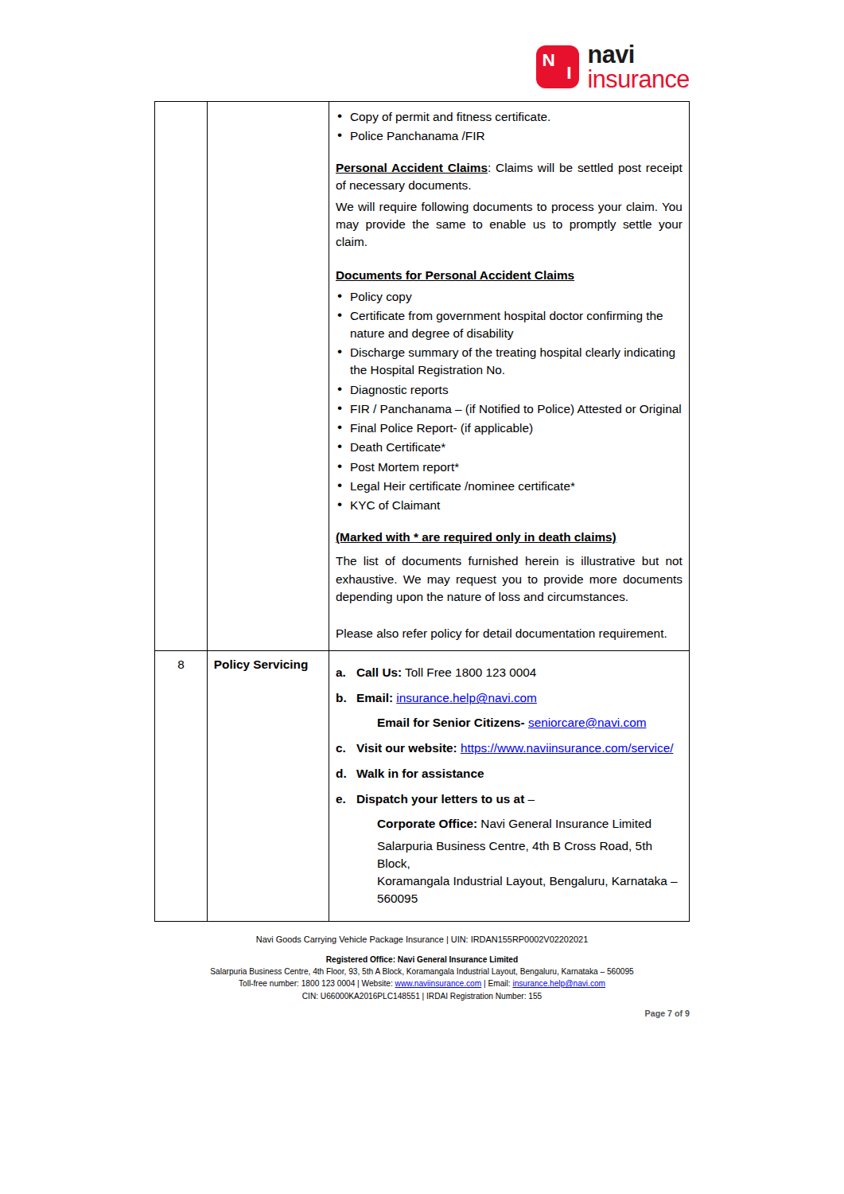navi
insurance
| | | Copy of permit and fitness certificate. Police Panchanama /FIR Personal Accident Claims : Claims will be settled post receipt of necessary documents. We will require following documents to process your claim. You may provide the same to enable us to promptly settle your claim. Documents for Personal Accident Claims Policy copy Certificate from government hospital doctor confirming the nature and degree of disability Discharge summary of the treating hospital clearly indicating the Hospital Registration No. Diagnostic reports FIR / Panchanama – (if Notified to Police) Attested or Original Final Police Report- (if applicable) Death Certificate* Post Mortem report* Legal Heir certificate /nominee certificate* KYC of Claimant (Marked with * are required only in death claims) The list of documents furnished herein is illustrative but not exhaustive. We may request you to provide more documents depending upon the nature of loss and circumstances. Please also refer policy for detail documentation requirement. |
| 8 | Policy Servicing | a. Call Us: Toll Free 1800 123 0004 b. Email: insurance.help@navi.com Email for Senior Citizens- seniorcare@navi.com c. Visit our website: https://www.naviinsurance.com/service/ d. Walk in for assistance e. Dispatch your letters to us at – Corporate Office: Navi General Insurance Limited Salarpuria Business Centre, 4th B Cross Road, 5th Block, Koramangala Industrial Layout, Bengaluru, Karnataka – 560095 |
Navi Goods Carrying Vehicle Package Insurance | UIN: IRDAN155RP0002V02202021
Registered Office: Navi General Insurance Limited
Salarpuria Business Centre, 4th Floor, 93, 5th A Block, Koramangala Industrial Layout, Bengaluru, Karnataka – 560095
Toll-free number: 1800 123 0004 | Website: www.naviinsurance.com | Email: insurance.help@navi.com
CIN: U66000KA2016PLC148551 | IRDAI Registration Number: 155
Page 7 of 9